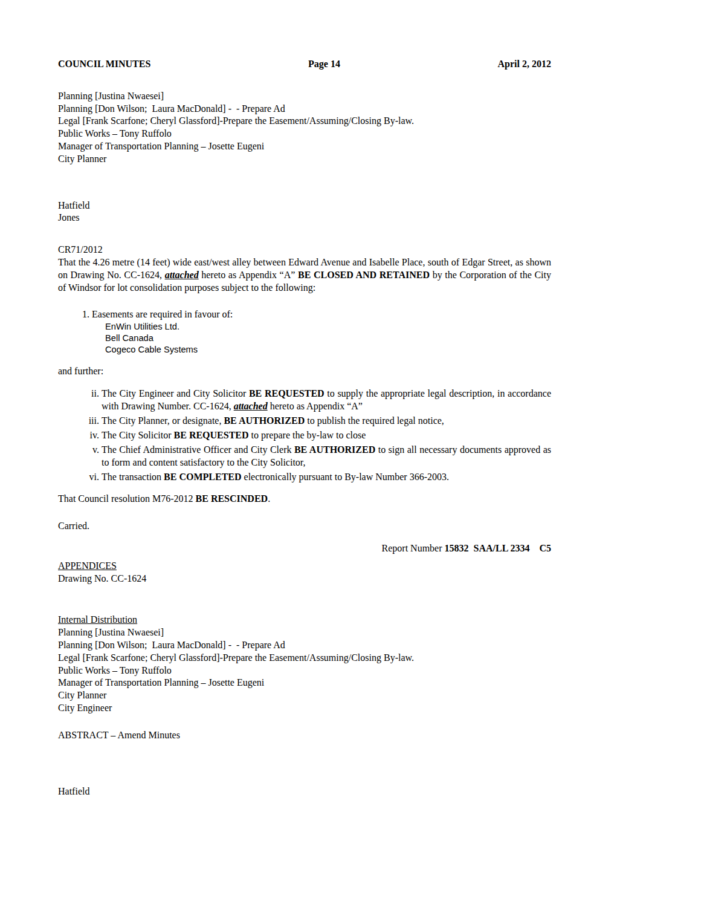Council Minutes
Page 14
April 2, 2012
Planning [Justina Nwaesei]
Planning [Don Wilson; Laura MacDonald] - - Prepare Ad
Legal [Frank Scarfone; Cheryl Glassford]-Prepare the Easement/Assuming/Closing By-law.
Public Works – Tony Ruffolo
Manager of Transportation Planning – Josette Eugeni
City Planner
Hatfield
Jones
CR71/2012
That the 4.26 metre (14 feet) wide east/west alley between Edward Avenue and Isabelle Place, south of Edgar Street, as shown on Drawing No. CC-1624, attached hereto as Appendix “A” BE CLOSED AND RETAINED by the Corporation of the City of Windsor for lot consolidation purposes subject to the following:
Easements are required in favour of:
EnWin Utilities Ltd.
Bell Canada
Cogeco Cable Systems
and further:
The City Engineer and City Solicitor BE REQUESTED to supply the appropriate legal description, in accordance with Drawing Number. CC-1624, attached hereto as Appendix “A”
The City Planner, or designate, BE AUTHORIZED to publish the required legal notice,
The City Solicitor BE REQUESTED to prepare the by-law to close
The Chief Administrative Officer and City Clerk BE AUTHORIZED to sign all necessary documents approved as to form and content satisfactory to the City Solicitor,
The transaction BE COMPLETED electronically pursuant to By-law Number 366-2003.
That Council resolution M76-2012 BE RESCINDED.
Carried.
Report Number 15832 SAA/LL 2334 C5
APPENDICES
Drawing No. CC-1624
Internal Distribution
Planning [Justina Nwaesei]
Planning [Don Wilson; Laura MacDonald] - - Prepare Ad
Legal [Frank Scarfone; Cheryl Glassford]-Prepare the Easement/Assuming/Closing By-law.
Public Works – Tony Ruffolo
Manager of Transportation Planning – Josette Eugeni
City Planner
City Engineer
ABSTRACT – Amend Minutes
Hatfield